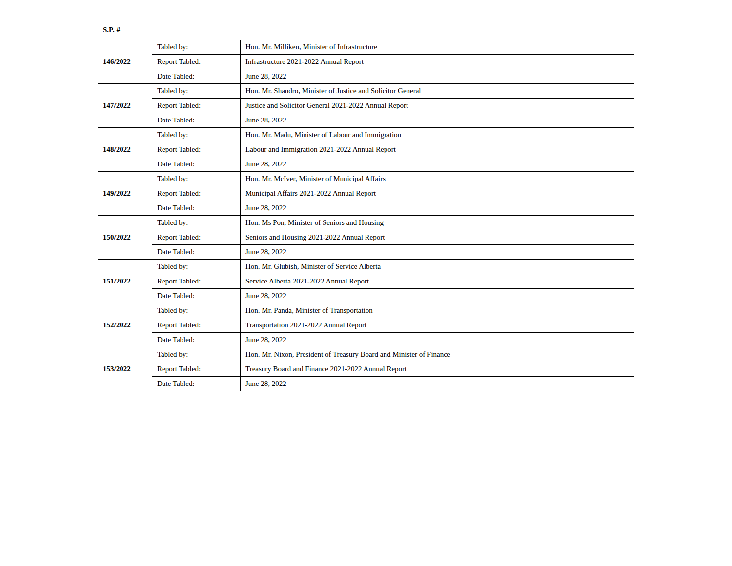| S.P. # | |
| 146/2022 | Tabled by: | Hon. Mr. Milliken, Minister of Infrastructure |
| Report Tabled: | Infrastructure 2021-2022 Annual Report |
| Date Tabled: | June 28, 2022 |
| 147/2022 | Tabled by: | Hon. Mr. Shandro, Minister of Justice and Solicitor General |
| Report Tabled: | Justice and Solicitor General 2021-2022 Annual Report |
| Date Tabled: | June 28, 2022 |
| 148/2022 | Tabled by: | Hon. Mr. Madu, Minister of Labour and Immigration |
| Report Tabled: | Labour and Immigration 2021-2022 Annual Report |
| Date Tabled: | June 28, 2022 |
| 149/2022 | Tabled by: | Hon. Mr. McIver, Minister of Municipal Affairs |
| Report Tabled: | Municipal Affairs 2021-2022 Annual Report |
| Date Tabled: | June 28, 2022 |
| 150/2022 | Tabled by: | Hon. Ms Pon, Minister of Seniors and Housing |
| Report Tabled: | Seniors and Housing 2021-2022 Annual Report |
| Date Tabled: | June 28, 2022 |
| 151/2022 | Tabled by: | Hon. Mr. Glubish, Minister of Service Alberta |
| Report Tabled: | Service Alberta 2021-2022 Annual Report |
| Date Tabled: | June 28, 2022 |
| 152/2022 | Tabled by: | Hon. Mr. Panda, Minister of Transportation |
| Report Tabled: | Transportation 2021-2022 Annual Report |
| Date Tabled: | June 28, 2022 |
| 153/2022 | Tabled by: | Hon. Mr. Nixon, President of Treasury Board and Minister of Finance |
| Report Tabled: | Treasury Board and Finance 2021-2022 Annual Report |
| Date Tabled: | June 28, 2022 |